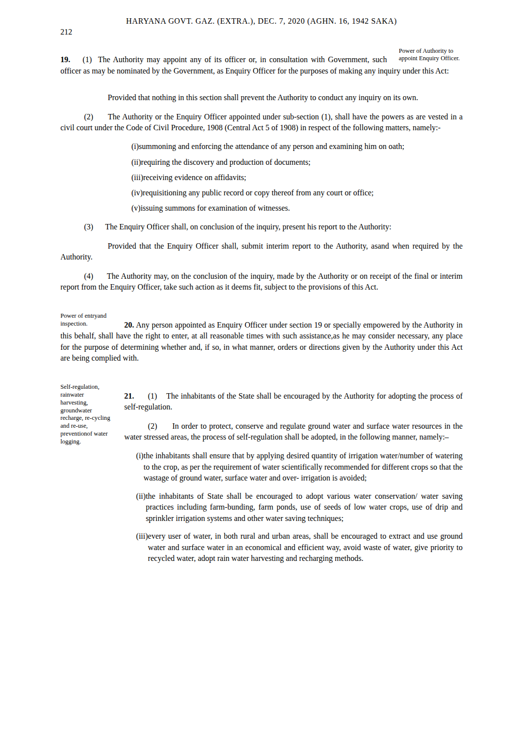212
HARYANA GOVT. GAZ. (EXTRA.), DEC. 7, 2020 (AGHN. 16, 1942 SAKA)
Power of Authority to appoint Enquiry Officer.
19. (1) The Authority may appoint any of its officer or, in consultation with Government, such officer as may be nominated by the Government, as Enquiry Officer for the purposes of making any inquiry under this Act:
Provided that nothing in this section shall prevent the Authority to conduct any inquiry on its own.
(2) The Authority or the Enquiry Officer appointed under sub-section (1), shall have the powers as are vested in a civil court under the Code of Civil Procedure, 1908 (Central Act 5 of 1908) in respect of the following matters, namely:-
(i) summoning and enforcing the attendance of any person and examining him on oath;
(ii) requiring the discovery and production of documents;
(iii) receiving evidence on affidavits;
(iv) requisitioning any public record or copy thereof from any court or office;
(v) issuing summons for examination of witnesses.
(3) The Enquiry Officer shall, on conclusion of the inquiry, present his report to the Authority:
Provided that the Enquiry Officer shall, submit interim report to the Authority, asand when required by the Authority.
(4) The Authority may, on the conclusion of the inquiry, made by the Authority or on receipt of the final or interim report from the Enquiry Officer, take such action as it deems fit, subject to the provisions of this Act.
Power of entryand inspection.
20. Any person appointed as Enquiry Officer under section 19 or specially empowered by the Authority in this behalf, shall have the right to enter, at all reasonable times with such assistance,as he may consider necessary, any place for the purpose of determining whether and, if so, in what manner, orders or directions given by the Authority under this Act are being complied with.
Self-regulation, rainwater harvesting, groundwater recharge, re-cycling and re-use, preventionof water logging.
21. (1) The inhabitants of the State shall be encouraged by the Authority for adopting the process of self-regulation.
(2) In order to protect, conserve and regulate ground water and surface water resources in the water stressed areas, the process of self-regulation shall be adopted, in the following manner, namely:–
(i) the inhabitants shall ensure that by applying desired quantity of irrigation water/number of watering to the crop, as per the requirement of water scientifically recommended for different crops so that the wastage of ground water, surface water and over- irrigation is avoided;
(ii) the inhabitants of State shall be encouraged to adopt various water conservation/ water saving practices including farm-bunding, farm ponds, use of seeds of low water crops, use of drip and sprinkler irrigation systems and other water saving techniques;
(iii) every user of water, in both rural and urban areas, shall be encouraged to extract and use ground water and surface water in an economical and efficient way, avoid waste of water, give priority to recycled water, adopt rain water harvesting and recharging methods.